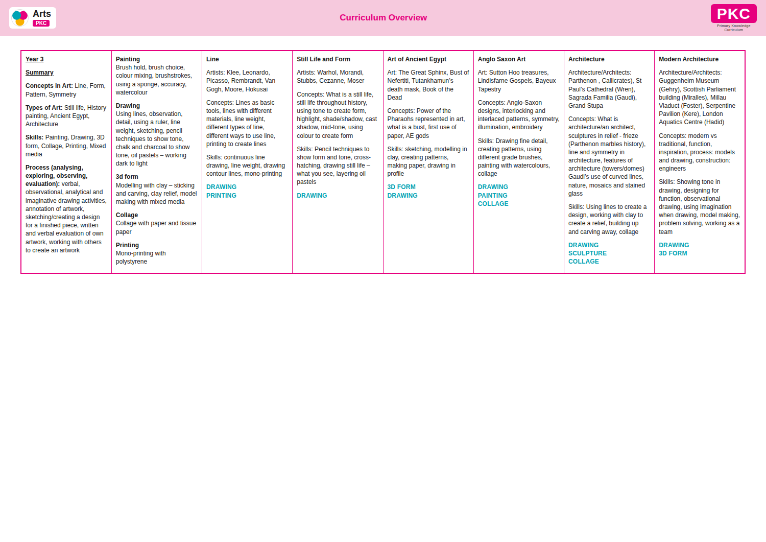Arts
PKC
Curriculum Overview
PKC
Primary Knowledge
Curriculum
| Year 3 Summary Concepts in Art: Line, Form, Pattern, Symmetry Types of Art: Still life, History painting, Ancient Egypt, Architecture Skills: Painting, Drawing, 3D form, Collage, Printing, Mixed media Process (analysing, exploring, observing, evaluation): verbal, observational, analytical and imaginative drawing activities, annotation of artwork, sketching/creating a design for a finished piece, written and verbal evaluation of own artwork, working with others to create an artwork | Painting Brush hold, brush choice, colour mixing, brushstrokes, using a sponge, accuracy, watercolour Drawing Using lines, observation, detail, using a ruler, line weight, sketching, pencil techniques to show tone, chalk and charcoal to show tone, oil pastels – working dark to light 3d form Modelling with clay – sticking and carving, clay relief, model making with mixed media Collage Collage with paper and tissue paper Printing Mono-printing with polystyrene | Line Artists: Klee, Leonardo, Picasso, Rembrandt, Van Gogh, Moore, Hokusai Concepts: Lines as basic tools, lines with different materials, line weight, different types of line, different ways to use line, printing to create lines Skills: continuous line drawing, line weight, drawing contour lines, mono-printing DRAWING PRINTING | Still Life and Form Artists: Warhol, Morandi, Stubbs, Cezanne, Moser Concepts: What is a still life, still life throughout history, using tone to create form, highlight, shade/shadow, cast shadow, mid-tone, using colour to create form Skills: Pencil techniques to show form and tone, cross-hatching, drawing still life – what you see, layering oil pastels DRAWING | Art of Ancient Egypt Art: The Great Sphinx, Bust of Nefertiti, Tutankhamun’s death mask, Book of the Dead Concepts: Power of the Pharaohs represented in art, what is a bust, first use of paper, AE gods Skills: sketching, modelling in clay, creating patterns, making paper, drawing in profile 3D FORM DRAWING | Anglo Saxon Art Art: Sutton Hoo treasures, Lindisfarne Gospels, Bayeux Tapestry Concepts: Anglo-Saxon designs, interlocking and interlaced patterns, symmetry, illumination, embroidery Skills: Drawing fine detail, creating patterns, using different grade brushes, painting with watercolours, collage DRAWING PAINTING COLLAGE | Architecture Architecture/Architects: Parthenon , Callicrates), St Paul’s Cathedral (Wren), Sagrada Familia (Gaudi), Grand Stupa Concepts: What is architecture/an architect, sculptures in relief - frieze (Parthenon marbles history), line and symmetry in architecture, features of architecture (towers/domes) Gaudi’s use of curved lines, nature, mosaics and stained glass Skills: Using lines to create a design, working with clay to create a relief, building up and carving away, collage DRAWING SCULPTURE COLLAGE | Modern Architecture Architecture/Architects: Guggenheim Museum (Gehry), Scottish Parliament building (Miralles), Millau Viaduct (Foster), Serpentine Pavilion (Kere), London Aquatics Centre (Hadid) Concepts: modern vs traditional, function, inspiration, process: models and drawing, construction: engineers Skills: Showing tone in drawing, designing for function, observational drawing, using imagination when drawing, model making, problem solving, working as a team DRAWING 3D FORM |